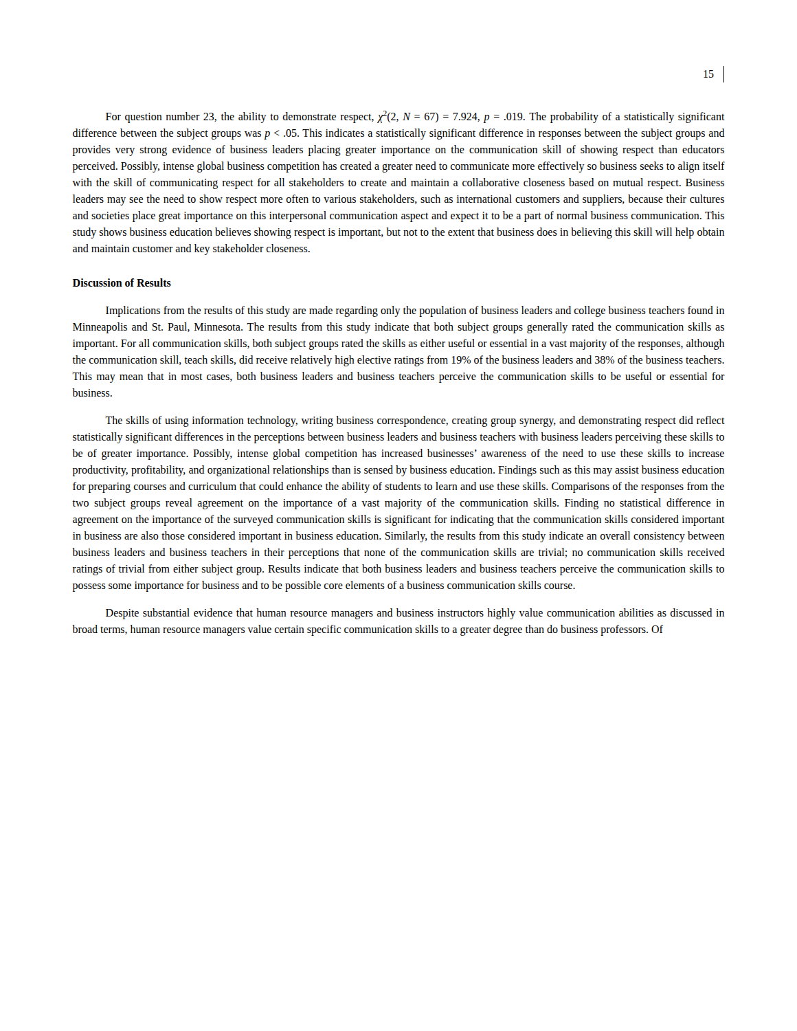15
For question number 23, the ability to demonstrate respect, χ2(2, N = 67) = 7.924, p = .019. The probability of a statistically significant difference between the subject groups was p < .05. This indicates a statistically significant difference in responses between the subject groups and provides very strong evidence of business leaders placing greater importance on the communication skill of showing respect than educators perceived. Possibly, intense global business competition has created a greater need to communicate more effectively so business seeks to align itself with the skill of communicating respect for all stakeholders to create and maintain a collaborative closeness based on mutual respect. Business leaders may see the need to show respect more often to various stakeholders, such as international customers and suppliers, because their cultures and societies place great importance on this interpersonal communication aspect and expect it to be a part of normal business communication. This study shows business education believes showing respect is important, but not to the extent that business does in believing this skill will help obtain and maintain customer and key stakeholder closeness.
Discussion of Results
Implications from the results of this study are made regarding only the population of business leaders and college business teachers found in Minneapolis and St. Paul, Minnesota. The results from this study indicate that both subject groups generally rated the communication skills as important. For all communication skills, both subject groups rated the skills as either useful or essential in a vast majority of the responses, although the communication skill, teach skills, did receive relatively high elective ratings from 19% of the business leaders and 38% of the business teachers. This may mean that in most cases, both business leaders and business teachers perceive the communication skills to be useful or essential for business.
The skills of using information technology, writing business correspondence, creating group synergy, and demonstrating respect did reflect statistically significant differences in the perceptions between business leaders and business teachers with business leaders perceiving these skills to be of greater importance. Possibly, intense global competition has increased businesses’ awareness of the need to use these skills to increase productivity, profitability, and organizational relationships than is sensed by business education. Findings such as this may assist business education for preparing courses and curriculum that could enhance the ability of students to learn and use these skills. Comparisons of the responses from the two subject groups reveal agreement on the importance of a vast majority of the communication skills. Finding no statistical difference in agreement on the importance of the surveyed communication skills is significant for indicating that the communication skills considered important in business are also those considered important in business education. Similarly, the results from this study indicate an overall consistency between business leaders and business teachers in their perceptions that none of the communication skills are trivial; no communication skills received ratings of trivial from either subject group. Results indicate that both business leaders and business teachers perceive the communication skills to possess some importance for business and to be possible core elements of a business communication skills course.
Despite substantial evidence that human resource managers and business instructors highly value communication abilities as discussed in broad terms, human resource managers value certain specific communication skills to a greater degree than do business professors. Of